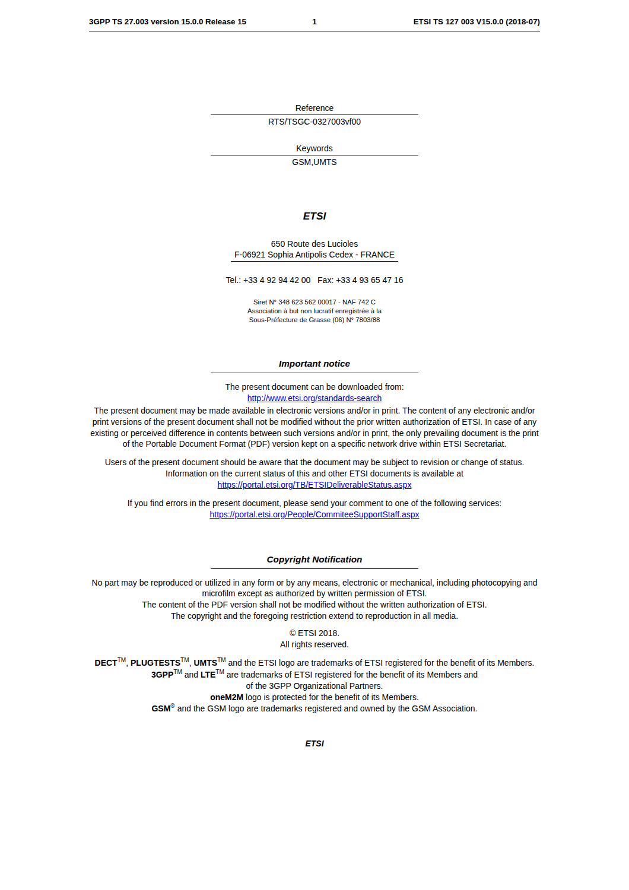3GPP TS 27.003 version 15.0.0 Release 15
1
ETSI TS 127 003 V15.0.0 (2018-07)
Reference
RTS/TSGC-0327003vf00
Keywords
GSM,UMTS
ETSI
650 Route des Lucioles
F-06921 Sophia Antipolis Cedex - FRANCE
Tel.: +33 4 92 94 42 00 Fax: +33 4 93 65 47 16
Siret N° 348 623 562 00017 - NAF 742 C
Association à but non lucratif enregistrée à la
Sous-Préfecture de Grasse (06) N° 7803/88
Important notice
The present document can be downloaded from:
http://www.etsi.org/standards-search
The present document may be made available in electronic versions and/or in print. The content of any electronic and/or print versions of the present document shall not be modified without the prior written authorization of ETSI. In case of any existing or perceived difference in contents between such versions and/or in print, the only prevailing document is the print of the Portable Document Format (PDF) version kept on a specific network drive within ETSI Secretariat.
Users of the present document should be aware that the document may be subject to revision or change of status. Information on the current status of this and other ETSI documents is available at
https://portal.etsi.org/TB/ETSIDeliverableStatus.aspx
If you find errors in the present document, please send your comment to one of the following services:
https://portal.etsi.org/People/CommiteeSupportStaff.aspx
Copyright Notification
No part may be reproduced or utilized in any form or by any means, electronic or mechanical, including photocopying and microfilm except as authorized by written permission of ETSI.
The content of the PDF version shall not be modified without the written authorization of ETSI.
The copyright and the foregoing restriction extend to reproduction in all media.
© ETSI 2018.
All rights reserved.
DECT TM, PLUGTESTS TM, UMTS TM and the ETSI logo are trademarks of ETSI registered for the benefit of its Members.
3GPP TM and LTE TM are trademarks of ETSI registered for the benefit of its Members and
of the 3GPP Organizational Partners.
oneM2M logo is protected for the benefit of its Members.
GSM® and the GSM logo are trademarks registered and owned by the GSM Association.
ETSI